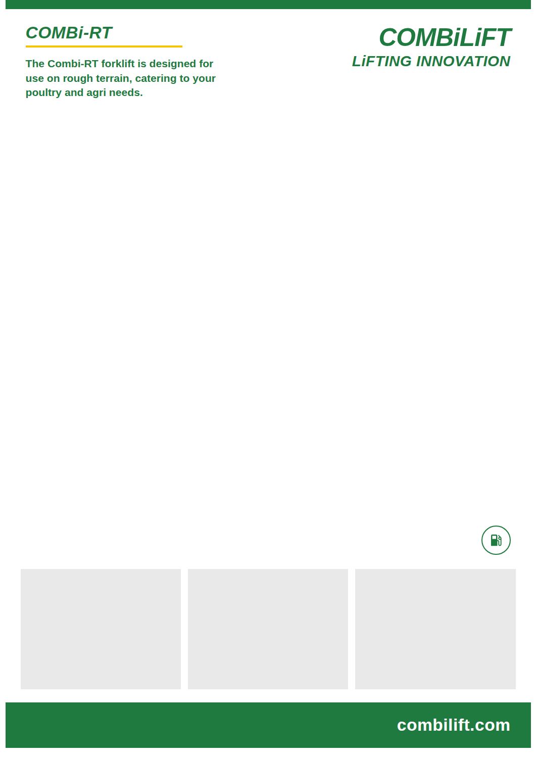COMBi-RT
The Combi-RT forklift is designed for use on rough terrain, catering to your poultry and agri needs.
COMBi Li FT
Li FTING INNOVATION
combilift.com